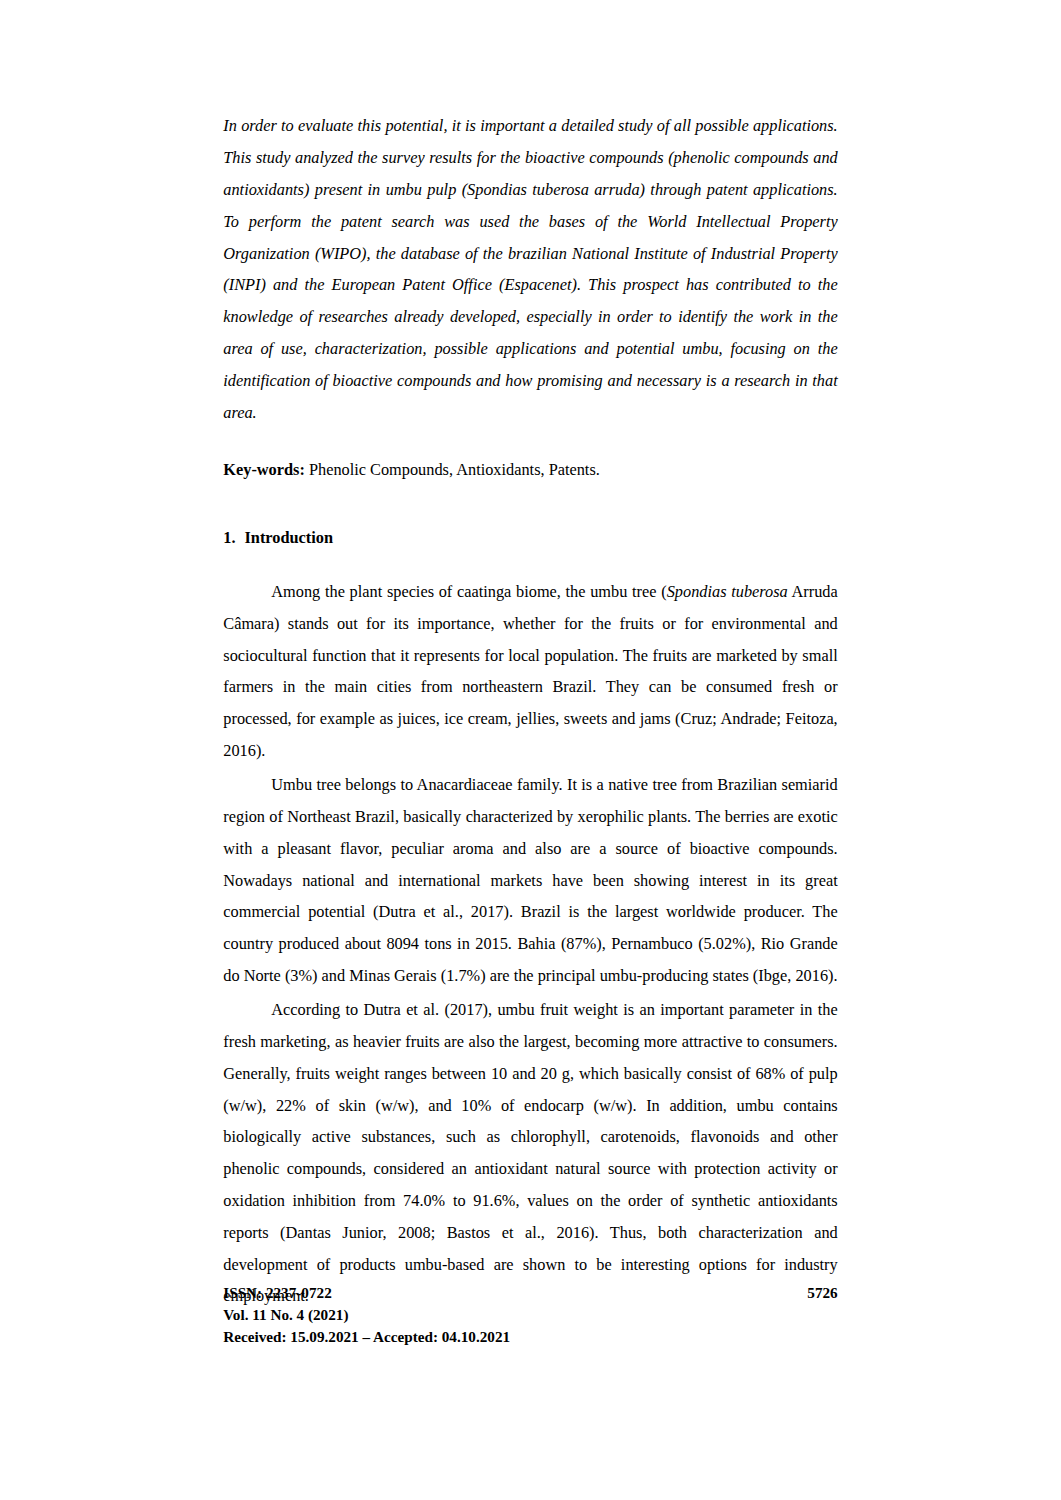In order to evaluate this potential, it is important a detailed study of all possible applications. This study analyzed the survey results for the bioactive compounds (phenolic compounds and antioxidants) present in umbu pulp (Spondias tuberosa arruda) through patent applications. To perform the patent search was used the bases of the World Intellectual Property Organization (WIPO), the database of the brazilian National Institute of Industrial Property (INPI) and the European Patent Office (Espacenet). This prospect has contributed to the knowledge of researches already developed, especially in order to identify the work in the area of use, characterization, possible applications and potential umbu, focusing on the identification of bioactive compounds and how promising and necessary is a research in that area.
Key-words: Phenolic Compounds, Antioxidants, Patents.
1. Introduction
Among the plant species of caatinga biome, the umbu tree (Spondias tuberosa Arruda Câmara) stands out for its importance, whether for the fruits or for environmental and sociocultural function that it represents for local population. The fruits are marketed by small farmers in the main cities from northeastern Brazil. They can be consumed fresh or processed, for example as juices, ice cream, jellies, sweets and jams (Cruz; Andrade; Feitoza, 2016).
Umbu tree belongs to Anacardiaceae family. It is a native tree from Brazilian semiarid region of Northeast Brazil, basically characterized by xerophilic plants. The berries are exotic with a pleasant flavor, peculiar aroma and also are a source of bioactive compounds. Nowadays national and international markets have been showing interest in its great commercial potential (Dutra et al., 2017). Brazil is the largest worldwide producer. The country produced about 8094 tons in 2015. Bahia (87%), Pernambuco (5.02%), Rio Grande do Norte (3%) and Minas Gerais (1.7%) are the principal umbu-producing states (Ibge, 2016).
According to Dutra et al. (2017), umbu fruit weight is an important parameter in the fresh marketing, as heavier fruits are also the largest, becoming more attractive to consumers. Generally, fruits weight ranges between 10 and 20 g, which basically consist of 68% of pulp (w/w), 22% of skin (w/w), and 10% of endocarp (w/w). In addition, umbu contains biologically active substances, such as chlorophyll, carotenoids, flavonoids and other phenolic compounds, considered an antioxidant natural source with protection activity or oxidation inhibition from 74.0% to 91.6%, values on the order of synthetic antioxidants reports (Dantas Junior, 2008; Bastos et al., 2016). Thus, both characterization and development of products umbu-based are shown to be interesting options for industry employment.
ISSN: 2237-0722
5726
Vol. 11 No. 4 (2021)
Received: 15.09.2021 – Accepted: 04.10.2021